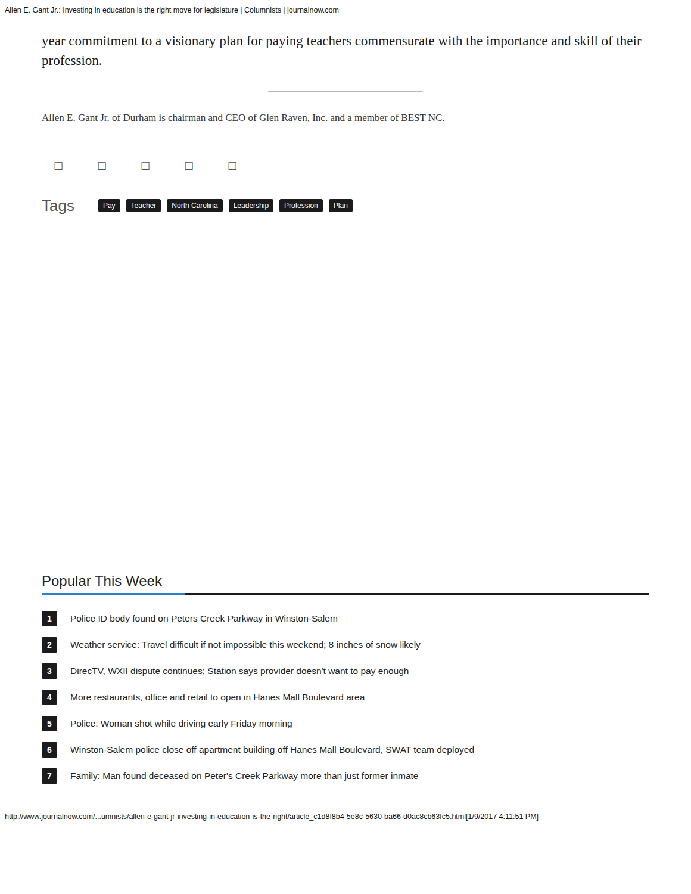Allen E. Gant Jr.: Investing in education is the right move for legislature | Columnists | journalnow.com
year commitment to a visionary plan for paying teachers commensurate with the importance and skill of their profession.
Allen E. Gant Jr. of Durham is chairman and CEO of Glen Raven, Inc. and a member of BEST NC.
☐ ☐ ☐ ☐ ☐
Tags Pay Teacher North Carolina Leadership Profession Plan
Popular This Week
1 Police ID body found on Peters Creek Parkway in Winston-Salem
2 Weather service: Travel difficult if not impossible this weekend; 8 inches of snow likely
3 DirecTV, WXII dispute continues; Station says provider doesn't want to pay enough
4 More restaurants, office and retail to open in Hanes Mall Boulevard area
5 Police: Woman shot while driving early Friday morning
6 Winston-Salem police close off apartment building off Hanes Mall Boulevard, SWAT team deployed
7 Family: Man found deceased on Peter's Creek Parkway more than just former inmate
http://www.journalnow.com/...umnists/allen-e-gant-jr-investing-in-education-is-the-right/article_c1d8f8b4-5e8c-5630-ba66-d0ac8cb63fc5.html[1/9/2017 4:11:51 PM]